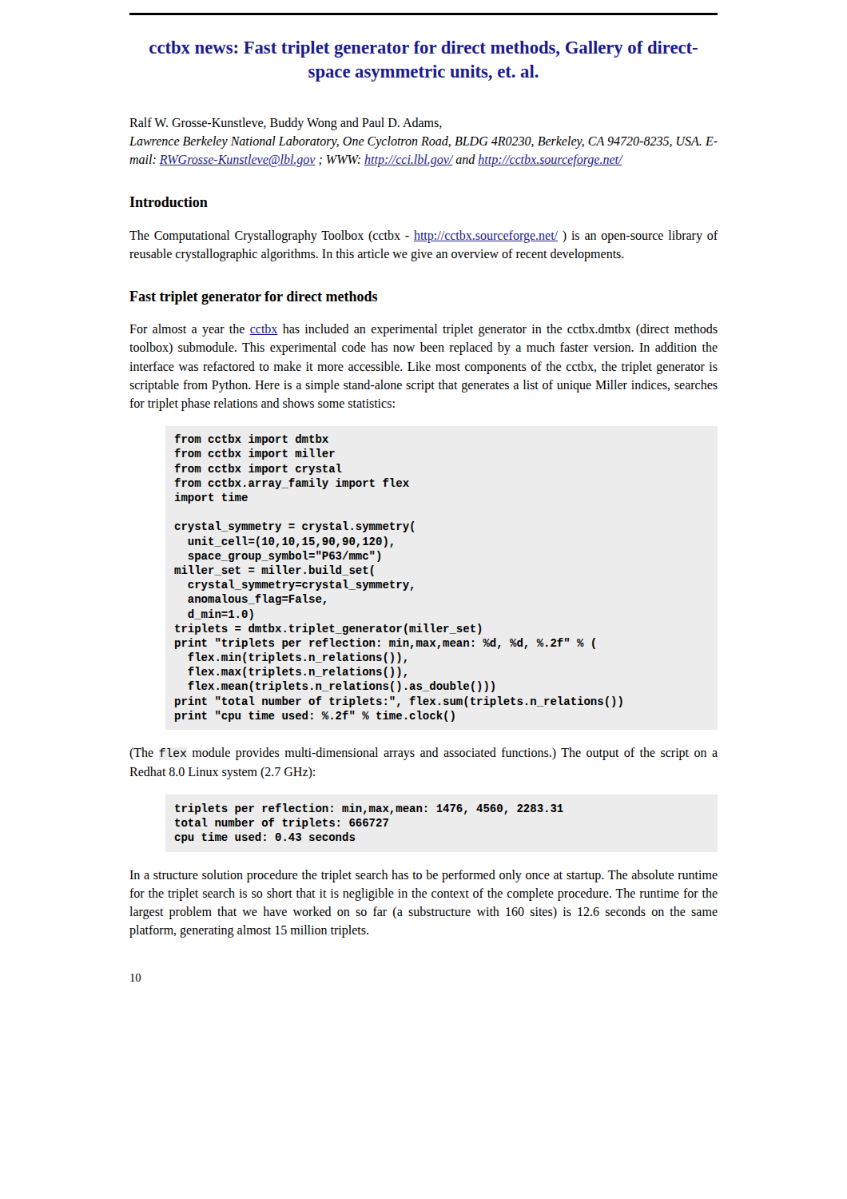cctbx news: Fast triplet generator for direct methods, Gallery of direct-space asymmetric units, et. al.
Ralf W. Grosse-Kunstleve, Buddy Wong and Paul D. Adams,
Lawrence Berkeley National Laboratory, One Cyclotron Road, BLDG 4R0230, Berkeley, CA 94720-8235, USA. E-mail: RWGrosse-Kunstleve@lbl.gov ; WWW: http://cci.lbl.gov/ and http://cctbx.sourceforge.net/
Introduction
The Computational Crystallography Toolbox (cctbx - http://cctbx.sourceforge.net/ ) is an open-source library of reusable crystallographic algorithms. In this article we give an overview of recent developments.
Fast triplet generator for direct methods
For almost a year the cctbx has included an experimental triplet generator in the cctbx.dmtbx (direct methods toolbox) submodule. This experimental code has now been replaced by a much faster version. In addition the interface was refactored to make it more accessible. Like most components of the cctbx, the triplet generator is scriptable from Python. Here is a simple stand-alone script that generates a list of unique Miller indices, searches for triplet phase relations and shows some statistics:
from cctbx import dmtbx
from cctbx import miller
from cctbx import crystal
from cctbx.array_family import flex
import time

crystal_symmetry = crystal.symmetry(
  unit_cell=(10,10,15,90,90,120),
  space_group_symbol="P63/mmc")
miller_set = miller.build_set(
  crystal_symmetry=crystal_symmetry,
  anomalous_flag=False,
  d_min=1.0)
triplets = dmtbx.triplet_generator(miller_set)
print "triplets per reflection: min,max,mean: %d, %d, %.2f" % (
  flex.min(triplets.n_relations()),
  flex.max(triplets.n_relations()),
  flex.mean(triplets.n_relations().as_double()))
print "total number of triplets:", flex.sum(triplets.n_relations())
print "cpu time used: %.2f" % time.clock()
(The flex module provides multi-dimensional arrays and associated functions.) The output of the script on a Redhat 8.0 Linux system (2.7 GHz):
triplets per reflection: min,max,mean: 1476, 4560, 2283.31
total number of triplets: 666727
cpu time used: 0.43 seconds
In a structure solution procedure the triplet search has to be performed only once at startup. The absolute runtime for the triplet search is so short that it is negligible in the context of the complete procedure. The runtime for the largest problem that we have worked on so far (a substructure with 160 sites) is 12.6 seconds on the same platform, generating almost 15 million triplets.
10